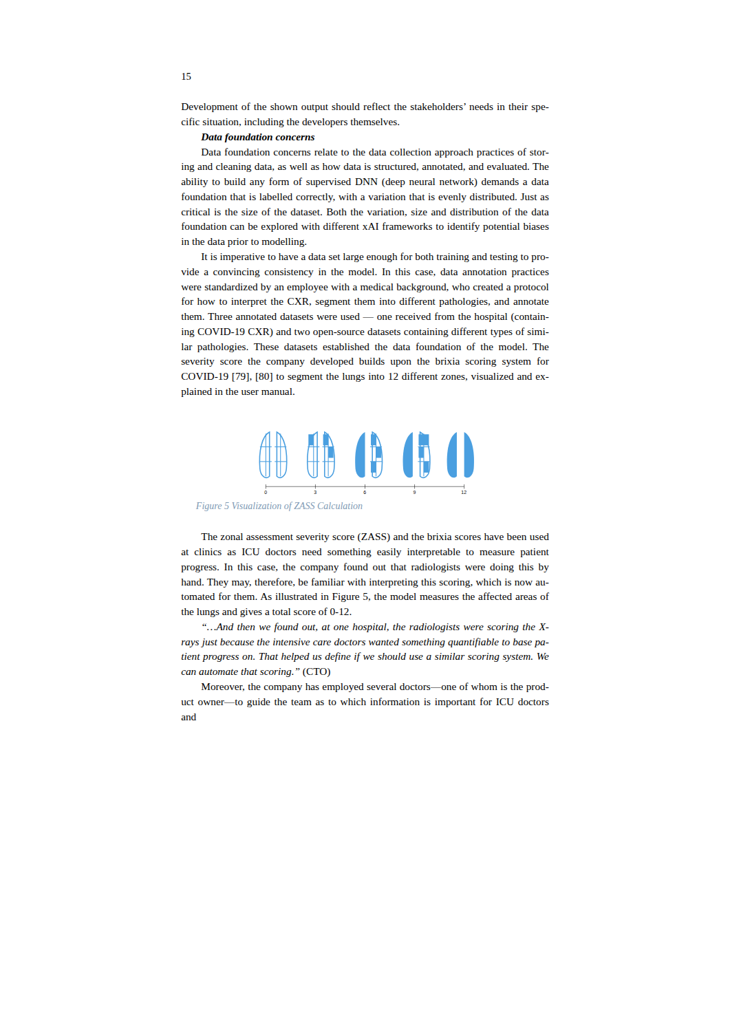15
Development of the shown output should reflect the stakeholders’ needs in their specific situation, including the developers themselves.
Data foundation concerns
Data foundation concerns relate to the data collection approach practices of storing and cleaning data, as well as how data is structured, annotated, and evaluated. The ability to build any form of supervised DNN (deep neural network) demands a data foundation that is labelled correctly, with a variation that is evenly distributed. Just as critical is the size of the dataset. Both the variation, size and distribution of the data foundation can be explored with different xAI frameworks to identify potential biases in the data prior to modelling.
It is imperative to have a data set large enough for both training and testing to provide a convincing consistency in the model. In this case, data annotation practices were standardized by an employee with a medical background, who created a protocol for how to interpret the CXR, segment them into different pathologies, and annotate them. Three annotated datasets were used — one received from the hospital (containing COVID-19 CXR) and two open-source datasets containing different types of similar pathologies. These datasets established the data foundation of the model. The severity score the company developed builds upon the brixia scoring system for COVID-19 [79], [80] to segment the lungs into 12 different zones, visualized and explained in the user manual.
Figure 5 Visualization of ZASS Calculation
The zonal assessment severity score (ZASS) and the brixia scores have been used at clinics as ICU doctors need something easily interpretable to measure patient progress. In this case, the company found out that radiologists were doing this by hand. They may, therefore, be familiar with interpreting this scoring, which is now automated for them. As illustrated in Figure 5, the model measures the affected areas of the lungs and gives a total score of 0-12.
“…And then we found out, at one hospital, the radiologists were scoring the X-rays just because the intensive care doctors wanted something quantifiable to base patient progress on. That helped us define if we should use a similar scoring system. We can automate that scoring.” (CTO)
Moreover, the company has employed several doctors—one of whom is the product owner—to guide the team as to which information is important for ICU doctors and